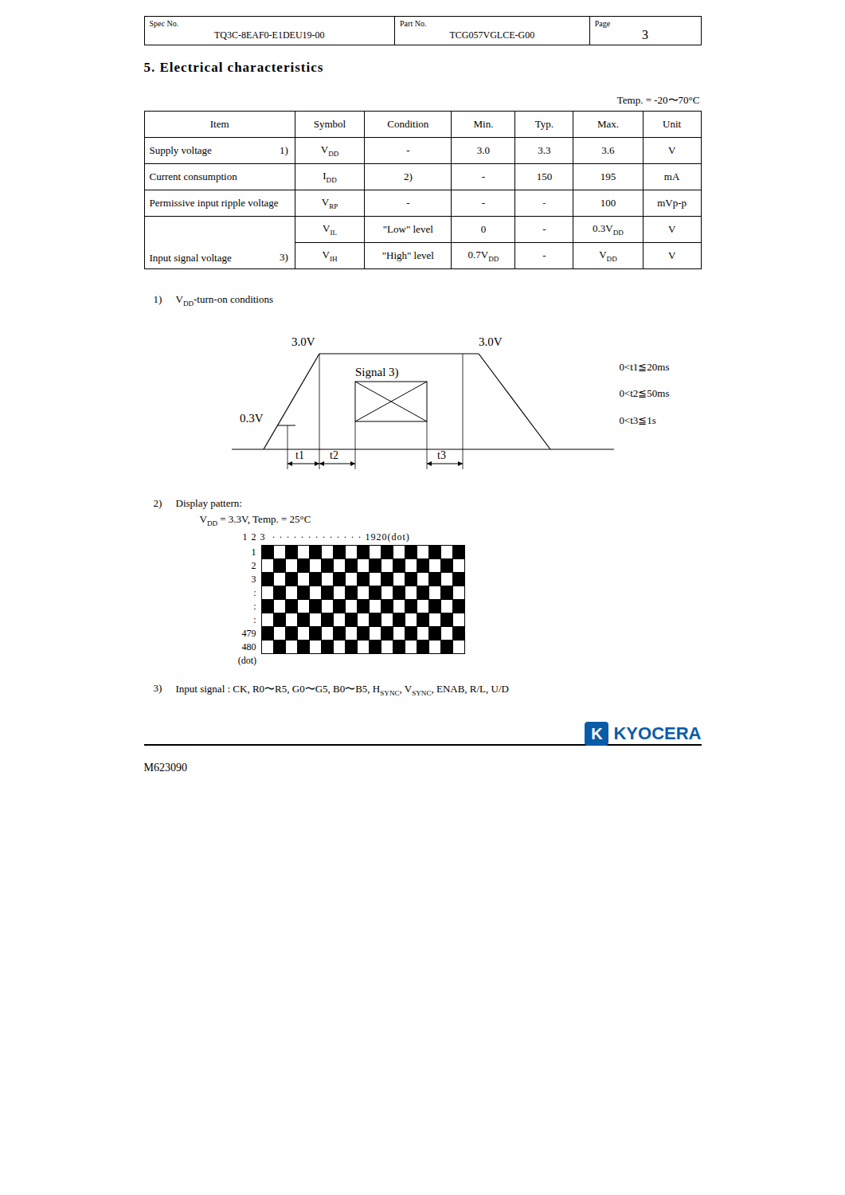| Spec No. TQ3C-8EAF0-E1DEU19-00 | Part No. TCG057VGLCE-G00 | Page 3 |
5. Electrical characteristics
Temp. = -20〜70°C
| Item | Symbol | Condition | Min. | Typ. | Max. | Unit |
| --- | --- | --- | --- | --- | --- | --- |
| Supply voltage 1) | V DD | - | 3.0 | 3.3 | 3.6 | V |
| Current consumption | I DD | 2) | - | 150 | 195 | mA |
| Permissive input ripple voltage | V RP | - | - | - | 100 | mVp-p |
| Input signal voltage 3) | V IL | "Low" level | 0 | - | 0.3V DD | V |
| V IH | "High" level | 0.7V DD | - | V DD | V |
VDD-turn-on conditions
0.3V 3.0V 3.0V Signal 3) t1 t2 t3
0<t1≦20ms
0<t2≦50ms
0<t3≦1s
2) Display pattern:
VDD = 3.3V, Temp. = 25°C
1 2 3 · · · · · · · · · · · · · 1920(dot)
| 1 | | | | | | | | | | | | | | | | | |
| 2 | | | | | | | | | | | | | | | | | |
| 3 | | | | | | | | | | | | | | | | | |
| : | | | | | | | | | | | | | | | | | |
| : | | | | | | | | | | | | | | | | | |
| : | | | | | | | | | | | | | | | | | |
| 479 | | | | | | | | | | | | | | | | | |
| 480 | | | | | | | | | | | | | | | | | |
| (dot) |
3) Input signal : CK, R0〜R5, G0〜G5, B0〜B5, HSYNC, VSYNC, ENAB, R/L, U/D
M623090
KKYOCERA